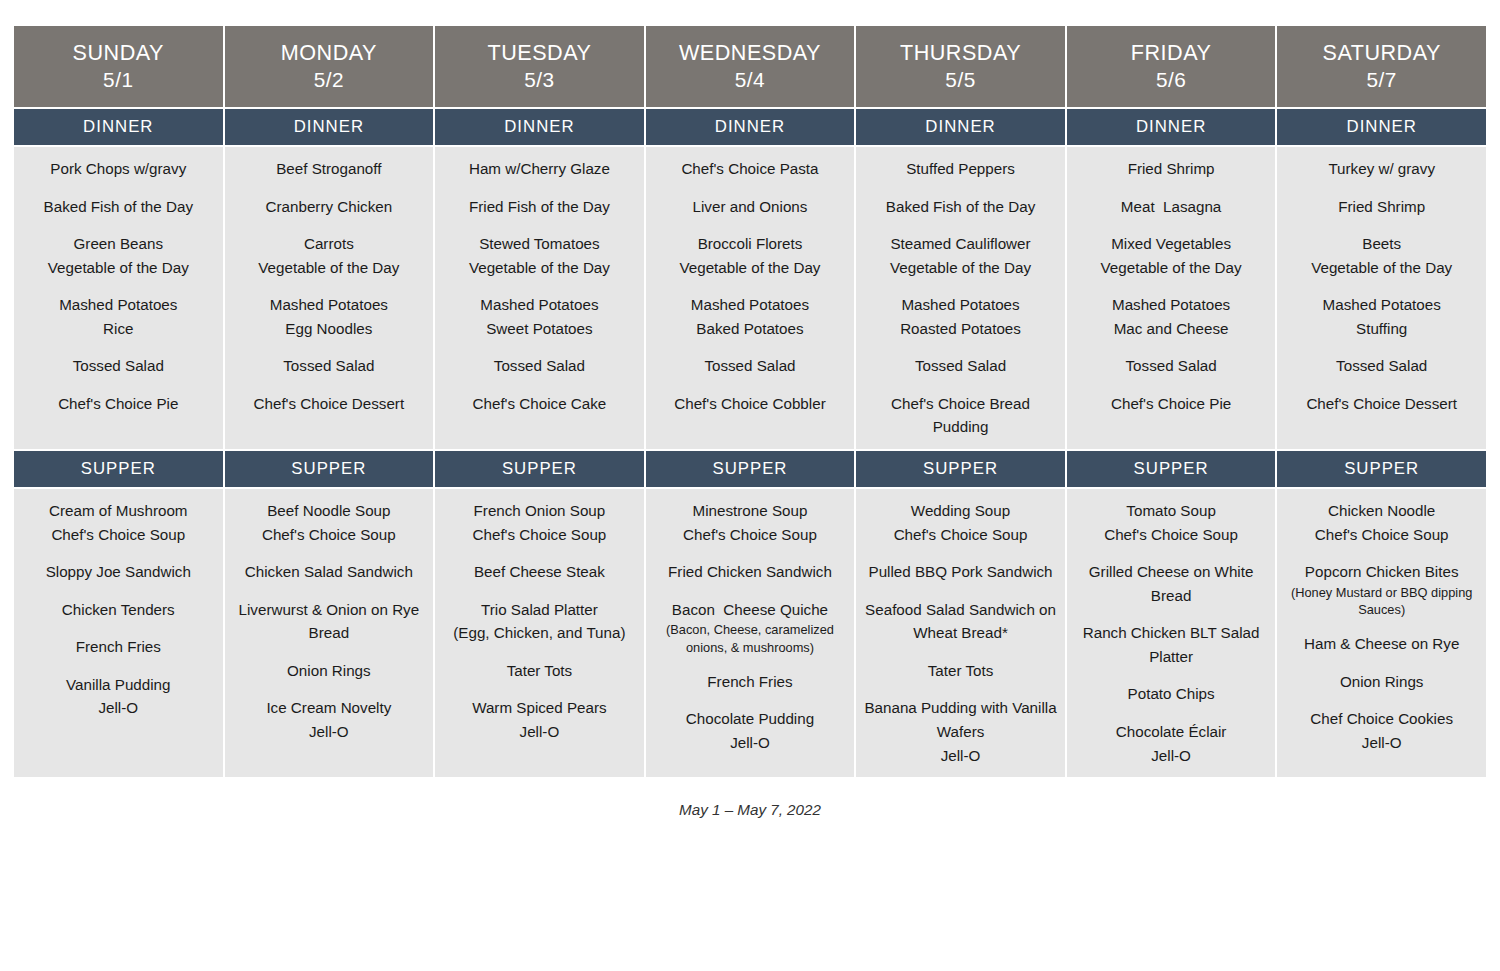May 1 – May 7, 2022
| SUNDAY 5/1 | MONDAY 5/2 | TUESDAY 5/3 | WEDNESDAY 5/4 | THURSDAY 5/5 | FRIDAY 5/6 | SATURDAY 5/7 |
| --- | --- | --- | --- | --- | --- | --- |
| DINNER | DINNER | DINNER | DINNER | DINNER | DINNER | DINNER |
| Pork Chops w/gravy Baked Fish of the Day Green Beans Vegetable of the Day Mashed Potatoes Rice Tossed Salad Chef's Choice Pie | Beef Stroganoff Cranberry Chicken Carrots Vegetable of the Day Mashed Potatoes Egg Noodles Tossed Salad Chef's Choice Dessert | Ham w/Cherry Glaze Fried Fish of the Day Stewed Tomatoes Vegetable of the Day Mashed Potatoes Sweet Potatoes Tossed Salad Chef's Choice Cake | Chef's Choice Pasta Liver and Onions Broccoli Florets Vegetable of the Day Mashed Potatoes Baked Potatoes Tossed Salad Chef's Choice Cobbler | Stuffed Peppers Baked Fish of the Day Steamed Cauliflower Vegetable of the Day Mashed Potatoes Roasted Potatoes Tossed Salad Chef's Choice Bread Pudding | Fried Shrimp Meat Lasagna Mixed Vegetables Vegetable of the Day Mashed Potatoes Mac and Cheese Tossed Salad Chef's Choice Pie | Turkey w/ gravy Fried Shrimp Beets Vegetable of the Day Mashed Potatoes Stuffing Tossed Salad Chef's Choice Dessert |
| SUPPER | SUPPER | SUPPER | SUPPER | SUPPER | SUPPER | SUPPER |
| Cream of Mushroom Chef's Choice Soup Sloppy Joe Sandwich Chicken Tenders French Fries Vanilla Pudding Jell-O | Beef Noodle Soup Chef's Choice Soup Chicken Salad Sandwich Liverwurst & Onion on Rye Bread Onion Rings Ice Cream Novelty Jell-O | French Onion Soup Chef's Choice Soup Beef Cheese Steak Trio Salad Platter (Egg, Chicken, and Tuna) Tater Tots Warm Spiced Pears Jell-O | Minestrone Soup Chef's Choice Soup Fried Chicken Sandwich Bacon Cheese Quiche (Bacon, Cheese, caramelized onions, & mushrooms) French Fries Chocolate Pudding Jell-O | Wedding Soup Chef's Choice Soup Pulled BBQ Pork Sandwich Seafood Salad Sandwich on Wheat Bread* Tater Tots Banana Pudding with Vanilla Wafers Jell-O | Tomato Soup Chef's Choice Soup Grilled Cheese on White Bread Ranch Chicken BLT Salad Platter Potato Chips Chocolate Éclair Jell-O | Chicken Noodle Chef's Choice Soup Popcorn Chicken Bites (Honey Mustard or BBQ dipping Sauces) Ham & Cheese on Rye Onion Rings Chef Choice Cookies Jell-O |